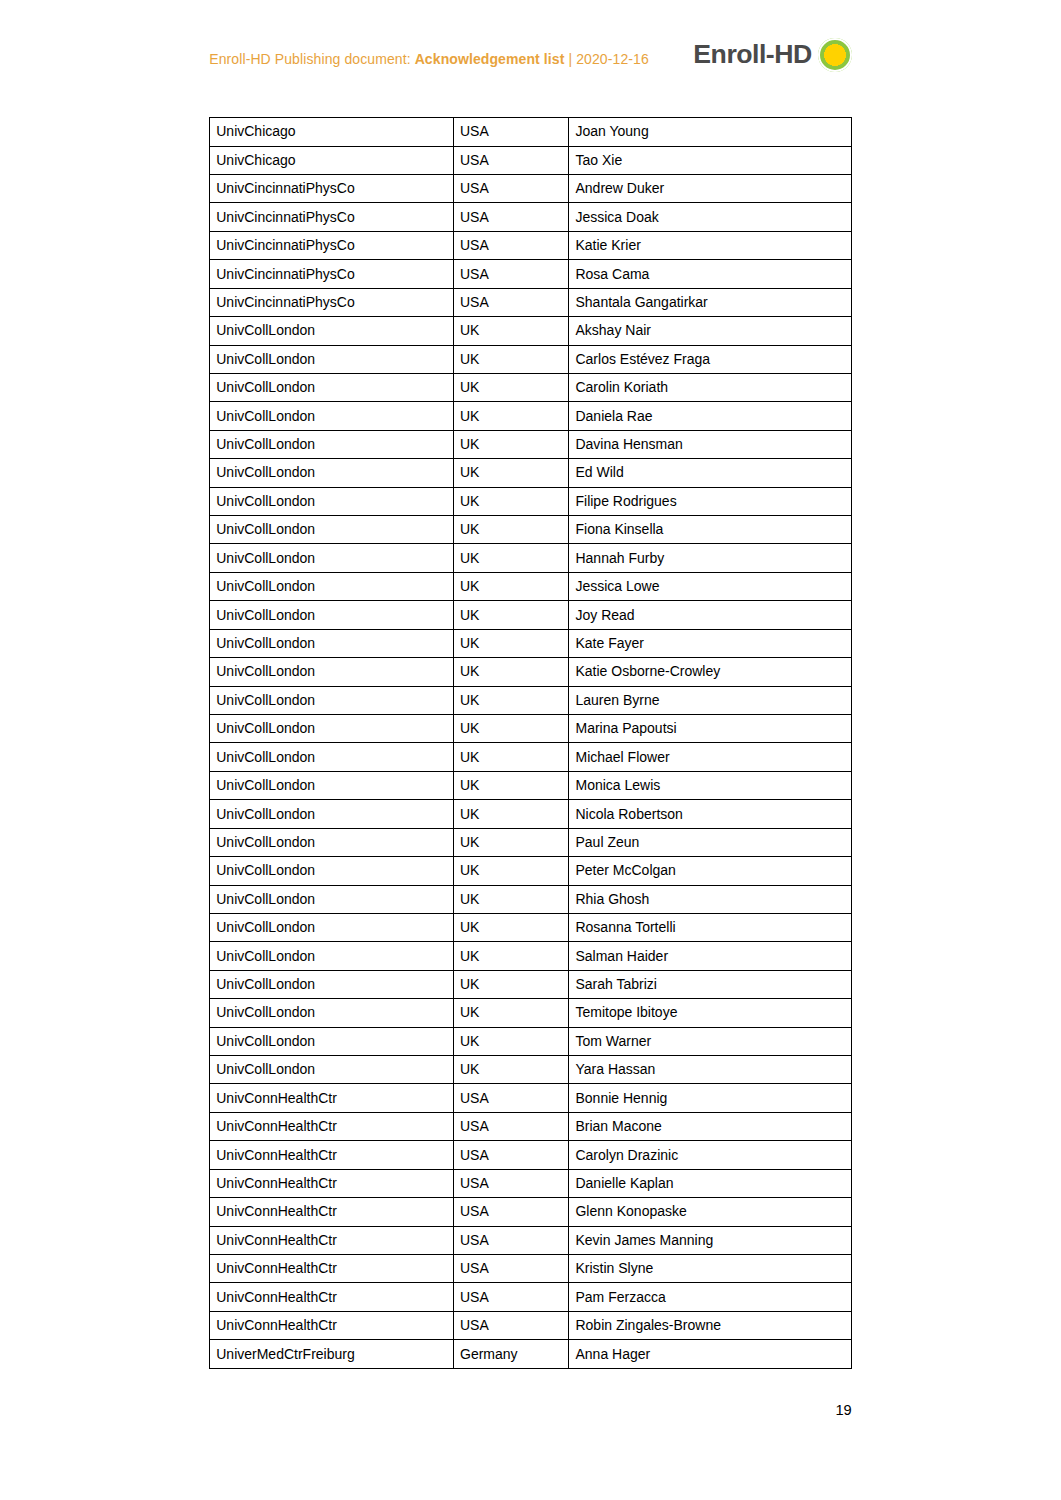Enroll-HD Publishing document: Acknowledgement list | 2020-12-16
Enroll-HD
| UnivChicago | USA | Joan Young |
| UnivChicago | USA | Tao Xie |
| UnivCincinnatiPhysCo | USA | Andrew Duker |
| UnivCincinnatiPhysCo | USA | Jessica Doak |
| UnivCincinnatiPhysCo | USA | Katie Krier |
| UnivCincinnatiPhysCo | USA | Rosa Cama |
| UnivCincinnatiPhysCo | USA | Shantala Gangatirkar |
| UnivCollLondon | UK | Akshay Nair |
| UnivCollLondon | UK | Carlos Estévez Fraga |
| UnivCollLondon | UK | Carolin Koriath |
| UnivCollLondon | UK | Daniela Rae |
| UnivCollLondon | UK | Davina Hensman |
| UnivCollLondon | UK | Ed Wild |
| UnivCollLondon | UK | Filipe Rodrigues |
| UnivCollLondon | UK | Fiona Kinsella |
| UnivCollLondon | UK | Hannah Furby |
| UnivCollLondon | UK | Jessica Lowe |
| UnivCollLondon | UK | Joy Read |
| UnivCollLondon | UK | Kate Fayer |
| UnivCollLondon | UK | Katie Osborne-Crowley |
| UnivCollLondon | UK | Lauren Byrne |
| UnivCollLondon | UK | Marina Papoutsi |
| UnivCollLondon | UK | Michael Flower |
| UnivCollLondon | UK | Monica Lewis |
| UnivCollLondon | UK | Nicola Robertson |
| UnivCollLondon | UK | Paul Zeun |
| UnivCollLondon | UK | Peter McColgan |
| UnivCollLondon | UK | Rhia Ghosh |
| UnivCollLondon | UK | Rosanna Tortelli |
| UnivCollLondon | UK | Salman Haider |
| UnivCollLondon | UK | Sarah Tabrizi |
| UnivCollLondon | UK | Temitope Ibitoye |
| UnivCollLondon | UK | Tom Warner |
| UnivCollLondon | UK | Yara Hassan |
| UnivConnHealthCtr | USA | Bonnie Hennig |
| UnivConnHealthCtr | USA | Brian Macone |
| UnivConnHealthCtr | USA | Carolyn Drazinic |
| UnivConnHealthCtr | USA | Danielle Kaplan |
| UnivConnHealthCtr | USA | Glenn Konopaske |
| UnivConnHealthCtr | USA | Kevin James Manning |
| UnivConnHealthCtr | USA | Kristin Slyne |
| UnivConnHealthCtr | USA | Pam Ferzacca |
| UnivConnHealthCtr | USA | Robin Zingales-Browne |
| UniverMedCtrFreiburg | Germany | Anna Hager |
19